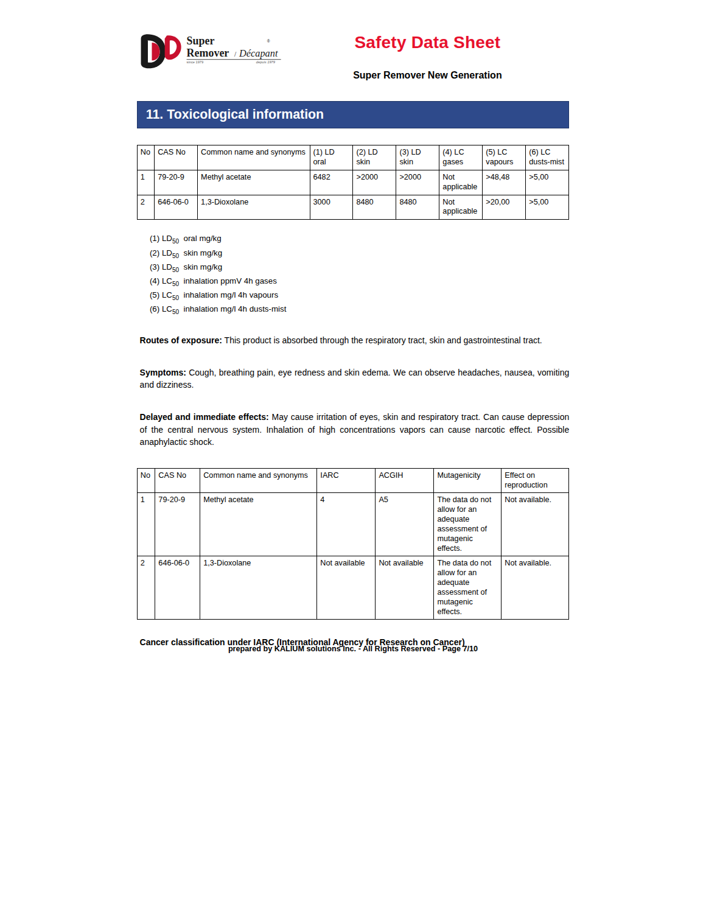Super Remover / Décapant since 1979 depuis 1979 ®
Safety Data Sheet
Super Remover New Generation
11. Toxicological information
| No | CAS No | Common name and synonyms | (1) LD oral | (2) LD skin | (3) LD skin | (4) LC gases | (5) LC vapours | (6) LC dusts-mist |
| --- | --- | --- | --- | --- | --- | --- | --- | --- |
| 1 | 79-20-9 | Methyl acetate | 6482 | >2000 | >2000 | Not applicable | >48,48 | >5,00 |
| 2 | 646-06-0 | 1,3-Dioxolane | 3000 | 8480 | 8480 | Not applicable | >20,00 | >5,00 |
(1) LD50 oral mg/kg
(2) LD50 skin mg/kg
(3) LD50 skin mg/kg
(4) LC50 inhalation ppmV 4h gases
(5) LC50 inhalation mg/l 4h vapours
(6) LC50 inhalation mg/l 4h dusts-mist
Routes of exposure: This product is absorbed through the respiratory tract, skin and gastrointestinal tract.
Symptoms: Cough, breathing pain, eye redness and skin edema. We can observe headaches, nausea, vomiting and dizziness.
Delayed and immediate effects: May cause irritation of eyes, skin and respiratory tract. Can cause depression of the central nervous system. Inhalation of high concentrations vapors can cause narcotic effect. Possible anaphylactic shock.
| No | CAS No | Common name and synonyms | IARC | ACGIH | Mutagenicity | Effect on reproduction |
| --- | --- | --- | --- | --- | --- | --- |
| 1 | 79-20-9 | Methyl acetate | 4 | A5 | The data do not allow for an adequate assessment of mutagenic effects. | Not available. |
| 2 | 646-06-0 | 1,3-Dioxolane | Not available | Not available | The data do not allow for an adequate assessment of mutagenic effects. | Not available. |
Cancer classification under IARC (International Agency for Research on Cancer)
prepared by KALIUM solutions Inc. - All Rights Reserved - Page 7/10